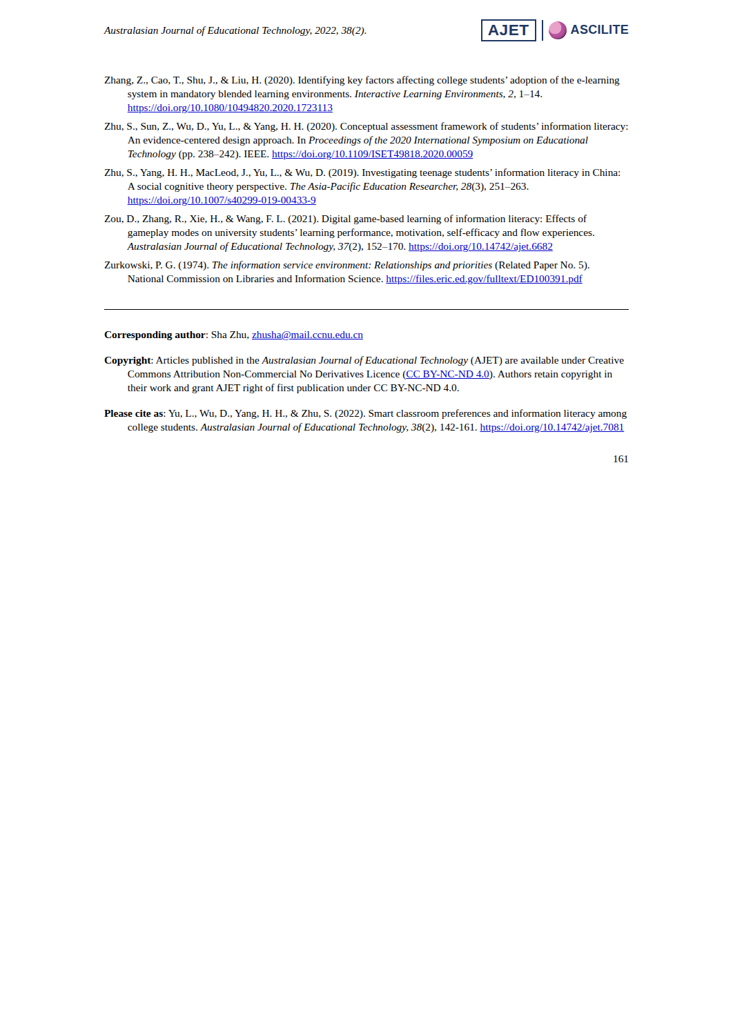Australasian Journal of Educational Technology, 2022, 38(2).
AJET
ASCILITE
Zhang, Z., Cao, T., Shu, J., & Liu, H. (2020). Identifying key factors affecting college students’ adoption of the e-learning system in mandatory blended learning environments. Interactive Learning Environments, 2, 1–14. https://doi.org/10.1080/10494820.2020.1723113
Zhu, S., Sun, Z., Wu, D., Yu, L., & Yang, H. H. (2020). Conceptual assessment framework of students’ information literacy: An evidence-centered design approach. In Proceedings of the 2020 International Symposium on Educational Technology (pp. 238–242). IEEE. https://doi.org/10.1109/ISET49818.2020.00059
Zhu, S., Yang, H. H., MacLeod, J., Yu, L., & Wu, D. (2019). Investigating teenage students’ information literacy in China: A social cognitive theory perspective. The Asia-Pacific Education Researcher, 28(3), 251–263. https://doi.org/10.1007/s40299-019-00433-9
Zou, D., Zhang, R., Xie, H., & Wang, F. L. (2021). Digital game-based learning of information literacy: Effects of gameplay modes on university students’ learning performance, motivation, self-efficacy and flow experiences. Australasian Journal of Educational Technology, 37(2), 152–170. https://doi.org/10.14742/ajet.6682
Zurkowski, P. G. (1974). The information service environment: Relationships and priorities (Related Paper No. 5). National Commission on Libraries and Information Science. https://files.eric.ed.gov/fulltext/ED100391.pdf
Corresponding author: Sha Zhu, zhusha@mail.ccnu.edu.cn
Copyright: Articles published in the Australasian Journal of Educational Technology (AJET) are available under Creative Commons Attribution Non-Commercial No Derivatives Licence (CC BY-NC-ND 4.0). Authors retain copyright in their work and grant AJET right of first publication under CC BY-NC-ND 4.0.
Please cite as: Yu, L., Wu, D., Yang, H. H., & Zhu, S. (2022). Smart classroom preferences and information literacy among college students. Australasian Journal of Educational Technology, 38(2), 142-161. https://doi.org/10.14742/ajet.7081
161